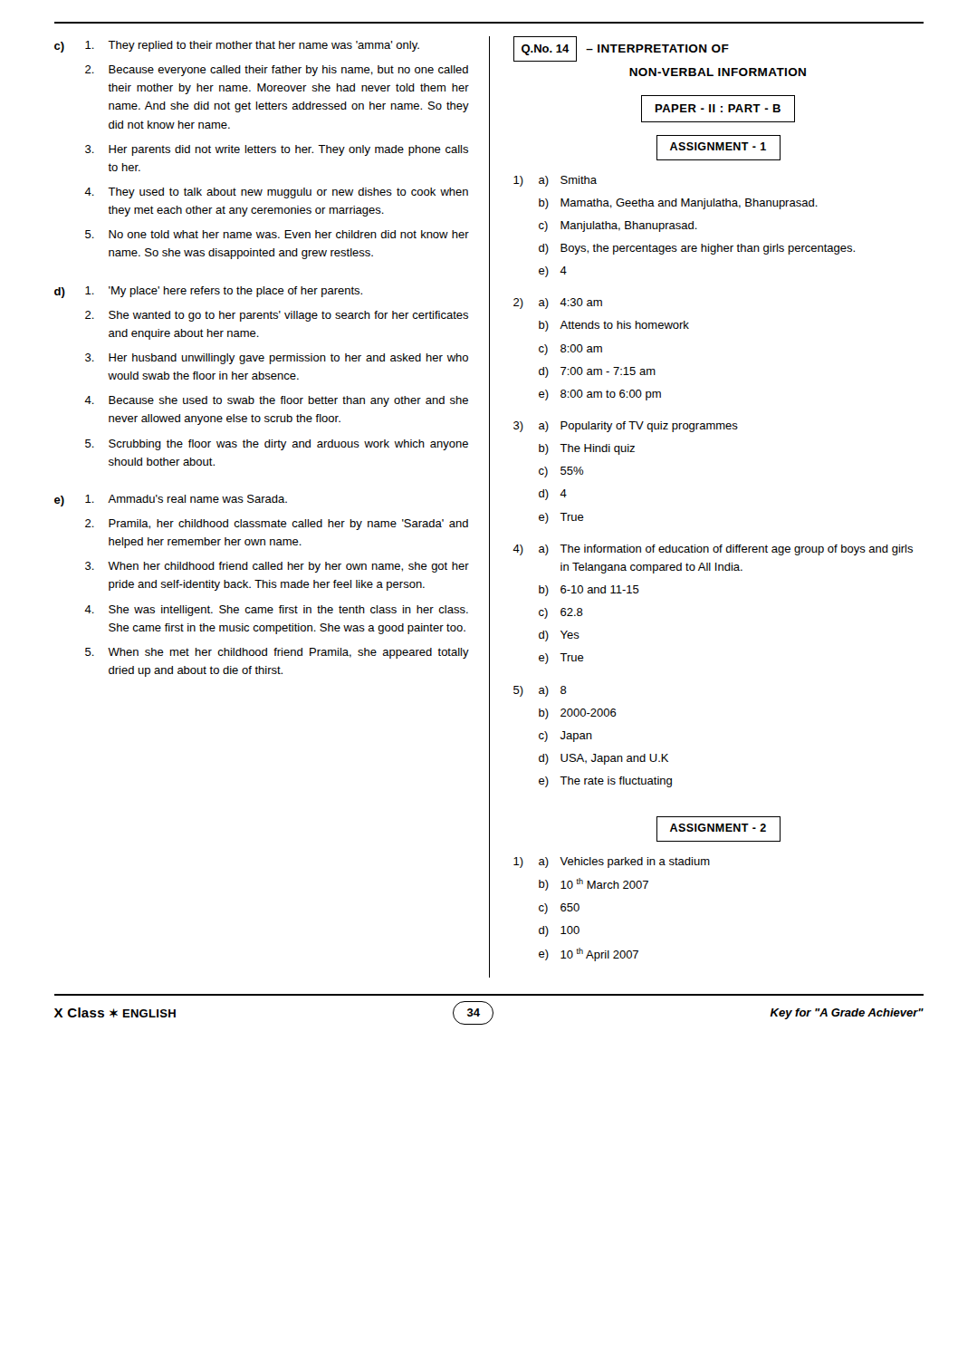c)
1. They replied to their mother that her name was 'amma' only.
2. Because everyone called their father by his name, but no one called their mother by her name. Moreover she had never told them her name. And she did not get letters addressed on her name. So they did not know her name.
3. Her parents did not write letters to her. They only made phone calls to her.
4. They used to talk about new muggulu or new dishes to cook when they met each other at any ceremonies or marriages.
5. No one told what her name was. Even her children did not know her name. So she was disappointed and grew restless.
d)
1.'My place' here refers to the place of her parents.
2. She wanted to go to her parents' village to search for her certificates and enquire about her name.
3. Her husband unwillingly gave permission to her and asked her who would swab the floor in her absence.
4. Because she used to swab the floor better than any other and she never allowed anyone else to scrub the floor.
5. Scrubbing the floor was the dirty and arduous work which anyone should bother about.
e)
1. Ammadu's real name was Sarada.
2. Pramila, her childhood classmate called her by name 'Sarada' and helped her remember her own name.
3. When her childhood friend called her by her own name, she got her pride and self-identity back. This made her feel like a person.
4. She was intelligent. She came first in the tenth class in her class. She came first in the music competition. She was a good painter too.
5. When she met her childhood friend Pramila, she appeared totally dried up and about to die of thirst.
Q.No. 14 – INTERPRETATION OF
NON-VERBAL INFORMATION
PAPER - II : PART - B
ASSIGNMENT - 1
1)
a) Smitha
b) Mamatha, Geetha and Manjulatha, Bhanuprasad.
c) Manjulatha, Bhanuprasad.
d) Boys, the percentages are higher than girls percentages.
e) 4
2)
a) 4:30 am
b) Attends to his homework
c) 8:00 am
d) 7:00 am - 7:15 am
e) 8:00 am to 6:00 pm
3)
a) Popularity of TV quiz programmes
b) The Hindi quiz
c) 55%
d) 4
e) True
4)
a) The information of education of different age group of boys and girls in Telangana compared to All India.
b) 6-10 and 11-15
c) 62.8
d) Yes
e) True
5)
a) 8
b) 2000-2006
c) Japan
d) USA, Japan and U.K
e) The rate is fluctuating
ASSIGNMENT - 2
1)
a) Vehicles parked in a stadium
b) 10 th March 2007
c) 650
d) 100
e) 10 th April 2007
X Class ✶ ENGLISH
34
Key for "A Grade Achiever"